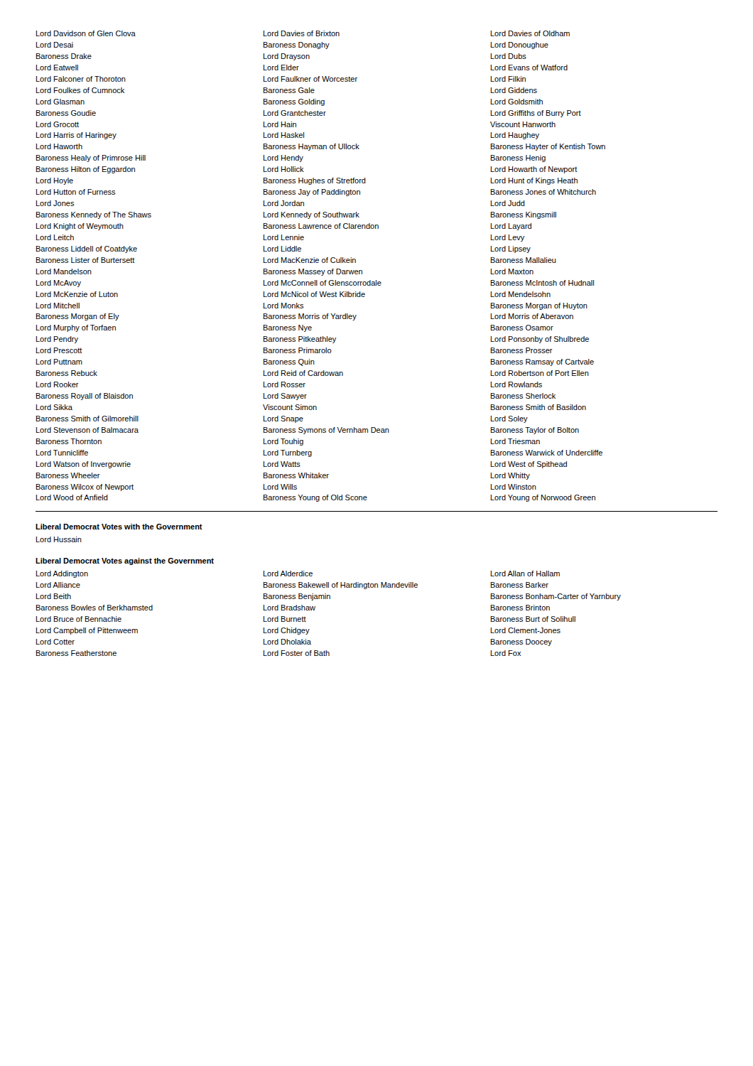| Lord Davidson of Glen Clova | Lord Davies of Brixton | Lord Davies of Oldham |
| Lord Desai | Baroness Donaghy | Lord Donoughue |
| Baroness Drake | Lord Drayson | Lord Dubs |
| Lord Eatwell | Lord Elder | Lord Evans of Watford |
| Lord Falconer of Thoroton | Lord Faulkner of Worcester | Lord Filkin |
| Lord Foulkes of Cumnock | Baroness Gale | Lord Giddens |
| Lord Glasman | Baroness Golding | Lord Goldsmith |
| Baroness Goudie | Lord Grantchester | Lord Griffiths of Burry Port |
| Lord Grocott | Lord Hain | Viscount Hanworth |
| Lord Harris of Haringey | Lord Haskel | Lord Haughey |
| Lord Haworth | Baroness Hayman of Ullock | Baroness Hayter of Kentish Town |
| Baroness Healy of Primrose Hill | Lord Hendy | Baroness Henig |
| Baroness Hilton of Eggardon | Lord Hollick | Lord Howarth of Newport |
| Lord Hoyle | Baroness Hughes of Stretford | Lord Hunt of Kings Heath |
| Lord Hutton of Furness | Baroness Jay of Paddington | Baroness Jones of Whitchurch |
| Lord Jones | Lord Jordan | Lord Judd |
| Baroness Kennedy of The Shaws | Lord Kennedy of Southwark | Baroness Kingsmill |
| Lord Knight of Weymouth | Baroness Lawrence of Clarendon | Lord Layard |
| Lord Leitch | Lord Lennie | Lord Levy |
| Baroness Liddell of Coatdyke | Lord Liddle | Lord Lipsey |
| Baroness Lister of Burtersett | Lord MacKenzie of Culkein | Baroness Mallalieu |
| Lord Mandelson | Baroness Massey of Darwen | Lord Maxton |
| Lord McAvoy | Lord McConnell of Glenscorrodale | Baroness McIntosh of Hudnall |
| Lord McKenzie of Luton | Lord McNicol of West Kilbride | Lord Mendelsohn |
| Lord Mitchell | Lord Monks | Baroness Morgan of Huyton |
| Baroness Morgan of Ely | Baroness Morris of Yardley | Lord Morris of Aberavon |
| Lord Murphy of Torfaen | Baroness Nye | Baroness Osamor |
| Lord Pendry | Baroness Pitkeathley | Lord Ponsonby of Shulbrede |
| Lord Prescott | Baroness Primarolo | Baroness Prosser |
| Lord Puttnam | Baroness Quin | Baroness Ramsay of Cartvale |
| Baroness Rebuck | Lord Reid of Cardowan | Lord Robertson of Port Ellen |
| Lord Rooker | Lord Rosser | Lord Rowlands |
| Baroness Royall of Blaisdon | Lord Sawyer | Baroness Sherlock |
| Lord Sikka | Viscount Simon | Baroness Smith of Basildon |
| Baroness Smith of Gilmorehill | Lord Snape | Lord Soley |
| Lord Stevenson of Balmacara | Baroness Symons of Vernham Dean | Baroness Taylor of Bolton |
| Baroness Thornton | Lord Touhig | Lord Triesman |
| Lord Tunnicliffe | Lord Turnberg | Baroness Warwick of Undercliffe |
| Lord Watson of Invergowrie | Lord Watts | Lord West of Spithead |
| Baroness Wheeler | Baroness Whitaker | Lord Whitty |
| Baroness Wilcox of Newport | Lord Wills | Lord Winston |
| Lord Wood of Anfield | Baroness Young of Old Scone | Lord Young of Norwood Green |
Liberal Democrat Votes with the Government
Lord Hussain
Liberal Democrat Votes against the Government
| Lord Addington | Lord Alderdice | Lord Allan of Hallam |
| Lord Alliance | Baroness Bakewell of Hardington Mandeville | Baroness Barker |
| Lord Beith | Baroness Benjamin | Baroness Bonham-Carter of Yarnbury |
| Baroness Bowles of Berkhamsted | Lord Bradshaw | Baroness Brinton |
| Lord Bruce of Bennachie | Lord Burnett | Baroness Burt of Solihull |
| Lord Campbell of Pittenweem | Lord Chidgey | Lord Clement-Jones |
| Lord Cotter | Lord Dholakia | Baroness Doocey |
| Baroness Featherstone | Lord Foster of Bath | Lord Fox |